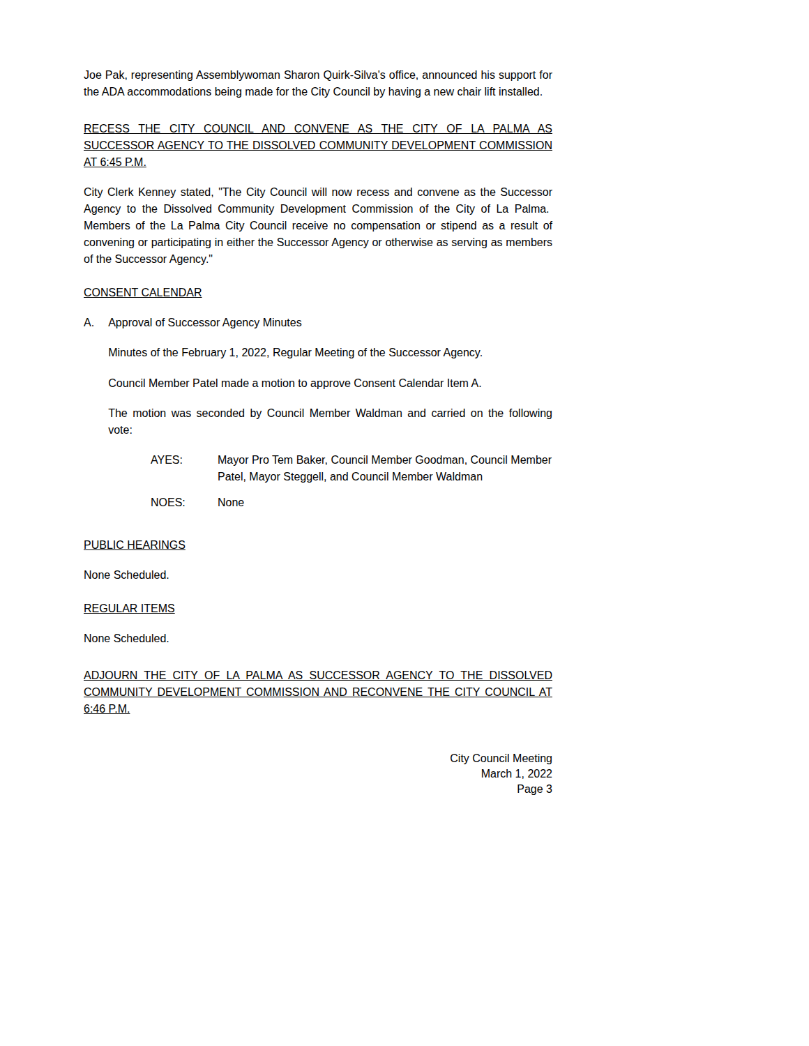Joe Pak, representing Assemblywoman Sharon Quirk-Silva's office, announced his support for the ADA accommodations being made for the City Council by having a new chair lift installed.
RECESS THE CITY COUNCIL AND CONVENE AS THE CITY OF LA PALMA AS SUCCESSOR AGENCY TO THE DISSOLVED COMMUNITY DEVELOPMENT COMMISSION AT 6:45 P.M.
City Clerk Kenney stated, "The City Council will now recess and convene as the Successor Agency to the Dissolved Community Development Commission of the City of La Palma. Members of the La Palma City Council receive no compensation or stipend as a result of convening or participating in either the Successor Agency or otherwise as serving as members of the Successor Agency."
CONSENT CALENDAR
A.
Approval of Successor Agency Minutes
Minutes of the February 1, 2022, Regular Meeting of the Successor Agency.
Council Member Patel made a motion to approve Consent Calendar Item A.
The motion was seconded by Council Member Waldman and carried on the following vote:
| AYES: | Mayor Pro Tem Baker, Council Member Goodman, Council Member Patel, Mayor Steggell, and Council Member Waldman |
| NOES: | None |
PUBLIC HEARINGS
None Scheduled.
REGULAR ITEMS
None Scheduled.
ADJOURN THE CITY OF LA PALMA AS SUCCESSOR AGENCY TO THE DISSOLVED COMMUNITY DEVELOPMENT COMMISSION AND RECONVENE THE CITY COUNCIL AT 6:46 P.M.
City Council Meeting
March 1, 2022
Page 3